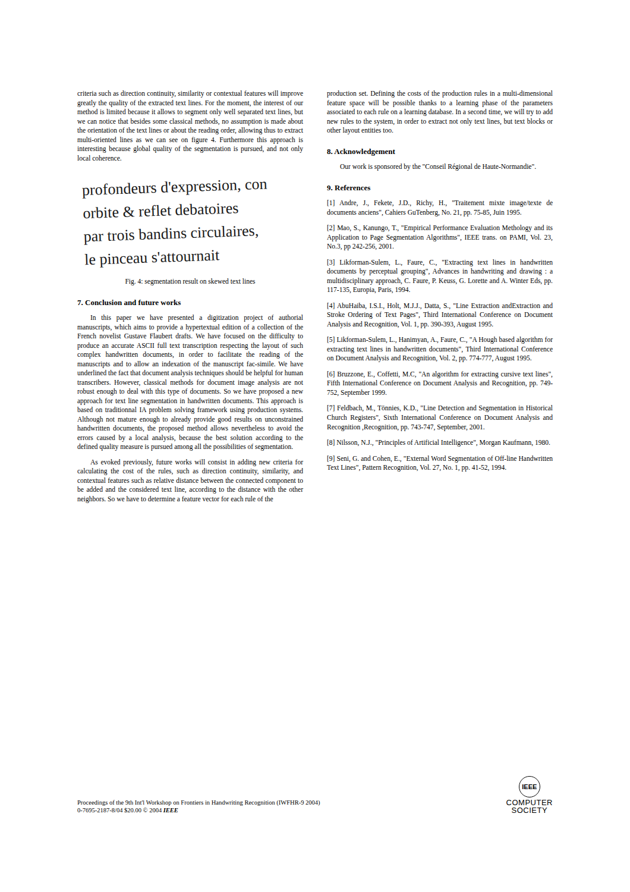criteria such as direction continuity, similarity or contextual features will improve greatly the quality of the extracted text lines. For the moment, the interest of our method is limited because it allows to segment only well separated text lines, but we can notice that besides some classical methods, no assumption is made about the orientation of the text lines or about the reading order, allowing thus to extract multi-oriented lines as we can see on figure 4. Furthermore this approach is interesting because global quality of the segmentation is pursued, and not only local coherence.
profondeurs d'expression, con
orbite & reflet debatoires
par trois bandins circulaires,
le pinceau s'attournait
Fig. 4: segmentation result on skewed text lines
7. Conclusion and future works
In this paper we have presented a digitization project of authorial manuscripts, which aims to provide a hypertextual edition of a collection of the French novelist Gustave Flaubert drafts. We have focused on the difficulty to produce an accurate ASCII full text transcription respecting the layout of such complex handwritten documents, in order to facilitate the reading of the manuscripts and to allow an indexation of the manuscript fac-simile. We have underlined the fact that document analysis techniques should be helpful for human transcribers. However, classical methods for document image analysis are not robust enough to deal with this type of documents. So we have proposed a new approach for text line segmentation in handwritten documents. This approach is based on traditionnal IA problem solving framework using production systems. Although not mature enough to already provide good results on unconstrained handwritten documents, the proposed method allows nevertheless to avoid the errors caused by a local analysis, because the best solution according to the defined quality measure is pursued among all the possibilities of segmentation.
As evoked previously, future works will consist in adding new criteria for calculating the cost of the rules, such as direction continuity, similarity, and contextual features such as relative distance between the connected component to be added and the considered text line, according to the distance with the other neighbors. So we have to determine a feature vector for each rule of the
production set. Defining the costs of the production rules in a multi-dimensional feature space will be possible thanks to a learning phase of the parameters associated to each rule on a learning database. In a second time, we will try to add new rules to the system, in order to extract not only text lines, but text blocks or other layout entities too.
8. Acknowledgement
Our work is sponsored by the "Conseil Régional de Haute-Normandie".
9. References
[1] Andre, J., Fekete, J.D., Richy, H., "Traitement mixte image/texte de documents anciens", Cahiers GuTenberg, No. 21, pp. 75-85, Juin 1995.
[2] Mao, S., Kanungo, T., "Empirical Performance Evaluation Methology and its Application to Page Segmentation Algorithms", IEEE trans. on PAMI, Vol. 23, No.3, pp 242-256, 2001.
[3] Likforman-Sulem, L., Faure, C., "Extracting text lines in handwritten documents by perceptual grouping", Advances in handwriting and drawing : a multidisciplinary approach, C. Faure, P. Keuss, G. Lorette and A. Winter Eds, pp. 117-135, Europia, Paris, 1994.
[4] AbuHaiba, I.S.I., Holt, M.J.J., Datta, S., "Line Extraction andExtraction and Stroke Ordering of Text Pages", Third International Conference on Document Analysis and Recognition, Vol. 1, pp. 390-393, August 1995.
[5] Likforman-Sulem, L., Hanimyan, A., Faure, C., "A Hough based algorithm for extracting text lines in handwritten documents", Third International Conference on Document Analysis and Recognition, Vol. 2, pp. 774-777, August 1995.
[6] Bruzzone, E., Coffetti, M.C, "An algorithm for extracting cursive text lines", Fifth International Conference on Document Analysis and Recognition, pp. 749-752, September 1999.
[7] Feldbach, M., Tönnies, K.D., "Line Detection and Segmentation in Historical Church Registers", Sixth International Conference on Document Analysis and Recognition ,Recognition, pp. 743-747, September, 2001.
[8] Nilsson, N.J., "Principles of Artificial Intelligence", Morgan Kaufmann, 1980.
[9] Seni, G. and Cohen, E., "External Word Segmentation of Off-line Handwritten Text Lines", Pattern Recognition, Vol. 27, No. 1, pp. 41-52, 1994.
Proceedings of the 9th Int'l Workshop on Frontiers in Handwriting Recognition (IWFHR-9 2004)
0-7695-2187-8/04 $20.00 © 2004 IEEE
IEEE
COMPUTER
SOCIETY